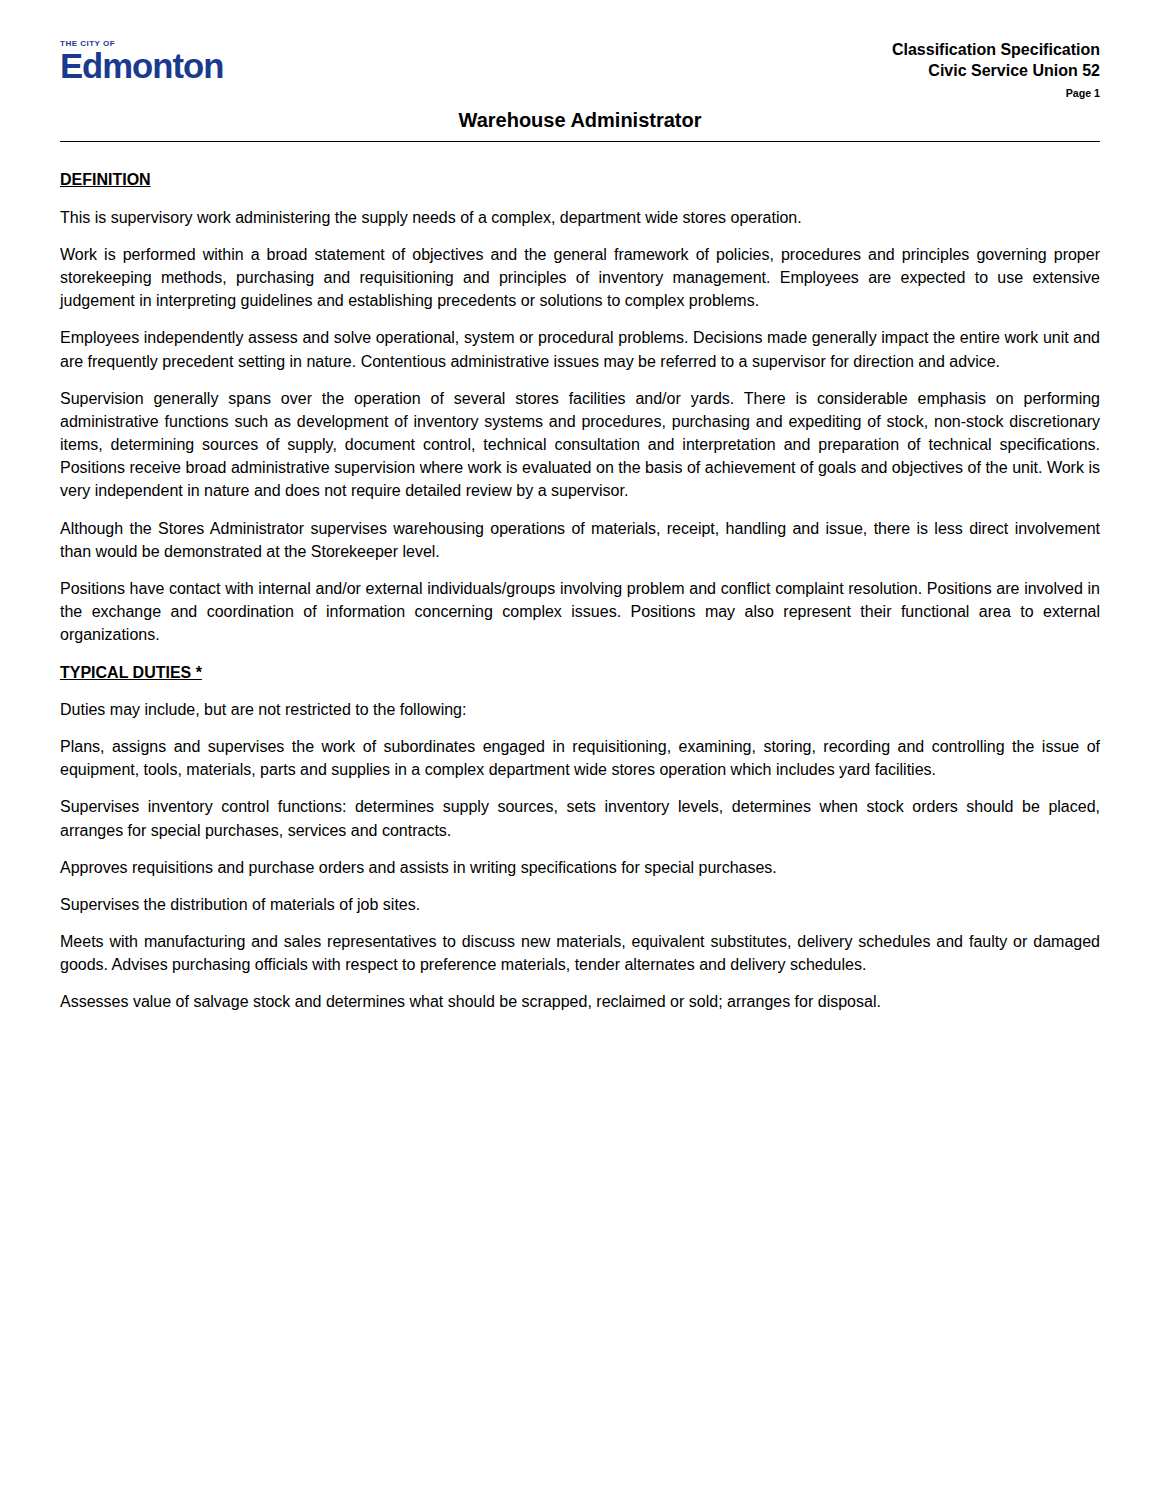THE CITY OF Edmonton
Classification Specification
Civic Service Union 52
Page 1
Warehouse Administrator
DEFINITION
This is supervisory work administering the supply needs of a complex, department wide stores operation.
Work is performed within a broad statement of objectives and the general framework of policies, procedures and principles governing proper storekeeping methods, purchasing and requisitioning and principles of inventory management. Employees are expected to use extensive judgement in interpreting guidelines and establishing precedents or solutions to complex problems.
Employees independently assess and solve operational, system or procedural problems. Decisions made generally impact the entire work unit and are frequently precedent setting in nature. Contentious administrative issues may be referred to a supervisor for direction and advice.
Supervision generally spans over the operation of several stores facilities and/or yards. There is considerable emphasis on performing administrative functions such as development of inventory systems and procedures, purchasing and expediting of stock, non-stock discretionary items, determining sources of supply, document control, technical consultation and interpretation and preparation of technical specifications. Positions receive broad administrative supervision where work is evaluated on the basis of achievement of goals and objectives of the unit. Work is very independent in nature and does not require detailed review by a supervisor.
Although the Stores Administrator supervises warehousing operations of materials, receipt, handling and issue, there is less direct involvement than would be demonstrated at the Storekeeper level.
Positions have contact with internal and/or external individuals/groups involving problem and conflict complaint resolution. Positions are involved in the exchange and coordination of information concerning complex issues. Positions may also represent their functional area to external organizations.
TYPICAL DUTIES *
Duties may include, but are not restricted to the following:
Plans, assigns and supervises the work of subordinates engaged in requisitioning, examining, storing, recording and controlling the issue of equipment, tools, materials, parts and supplies in a complex department wide stores operation which includes yard facilities.
Supervises inventory control functions: determines supply sources, sets inventory levels, determines when stock orders should be placed, arranges for special purchases, services and contracts.
Approves requisitions and purchase orders and assists in writing specifications for special purchases.
Supervises the distribution of materials of job sites.
Meets with manufacturing and sales representatives to discuss new materials, equivalent substitutes, delivery schedules and faulty or damaged goods. Advises purchasing officials with respect to preference materials, tender alternates and delivery schedules.
Assesses value of salvage stock and determines what should be scrapped, reclaimed or sold; arranges for disposal.